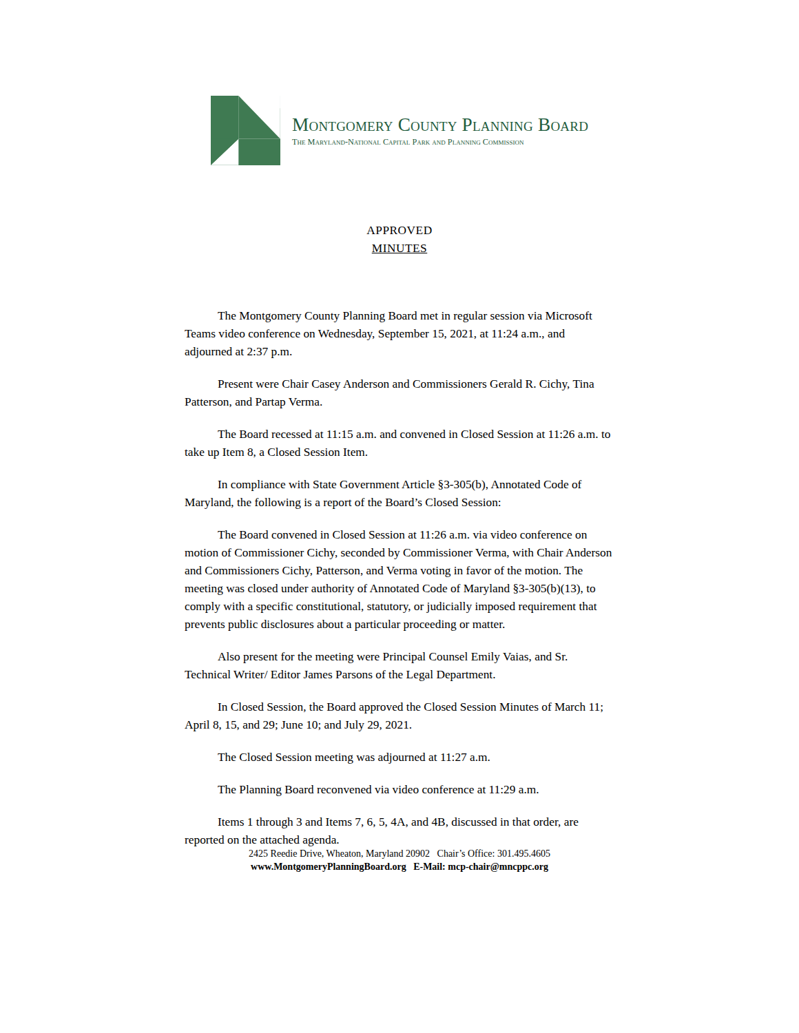Montgomery County Planning Board
The Maryland-National Capital Park and Planning Commission
APPROVED
MINUTES
The Montgomery County Planning Board met in regular session via Microsoft Teams video conference on Wednesday, September 15, 2021, at 11:24 a.m., and adjourned at 2:37 p.m.
Present were Chair Casey Anderson and Commissioners Gerald R. Cichy, Tina Patterson, and Partap Verma.
The Board recessed at 11:15 a.m. and convened in Closed Session at 11:26 a.m. to take up Item 8, a Closed Session Item.
In compliance with State Government Article §3-305(b), Annotated Code of Maryland, the following is a report of the Board’s Closed Session:
The Board convened in Closed Session at 11:26 a.m. via video conference on motion of Commissioner Cichy, seconded by Commissioner Verma, with Chair Anderson and Commissioners Cichy, Patterson, and Verma voting in favor of the motion. The meeting was closed under authority of Annotated Code of Maryland §3-305(b)(13), to comply with a specific constitutional, statutory, or judicially imposed requirement that prevents public disclosures about a particular proceeding or matter.
Also present for the meeting were Principal Counsel Emily Vaias, and Sr. Technical Writer/ Editor James Parsons of the Legal Department.
In Closed Session, the Board approved the Closed Session Minutes of March 11; April 8, 15, and 29; June 10; and July 29, 2021.
The Closed Session meeting was adjourned at 11:27 a.m.
The Planning Board reconvened via video conference at 11:29 a.m.
Items 1 through 3 and Items 7, 6, 5, 4A, and 4B, discussed in that order, are reported on the attached agenda.
2425 Reedie Drive, Wheaton, Maryland 20902 Chair’s Office: 301.495.4605
www.MontgomeryPlanningBoard.org E-Mail: mcp-chair@mncppc.org